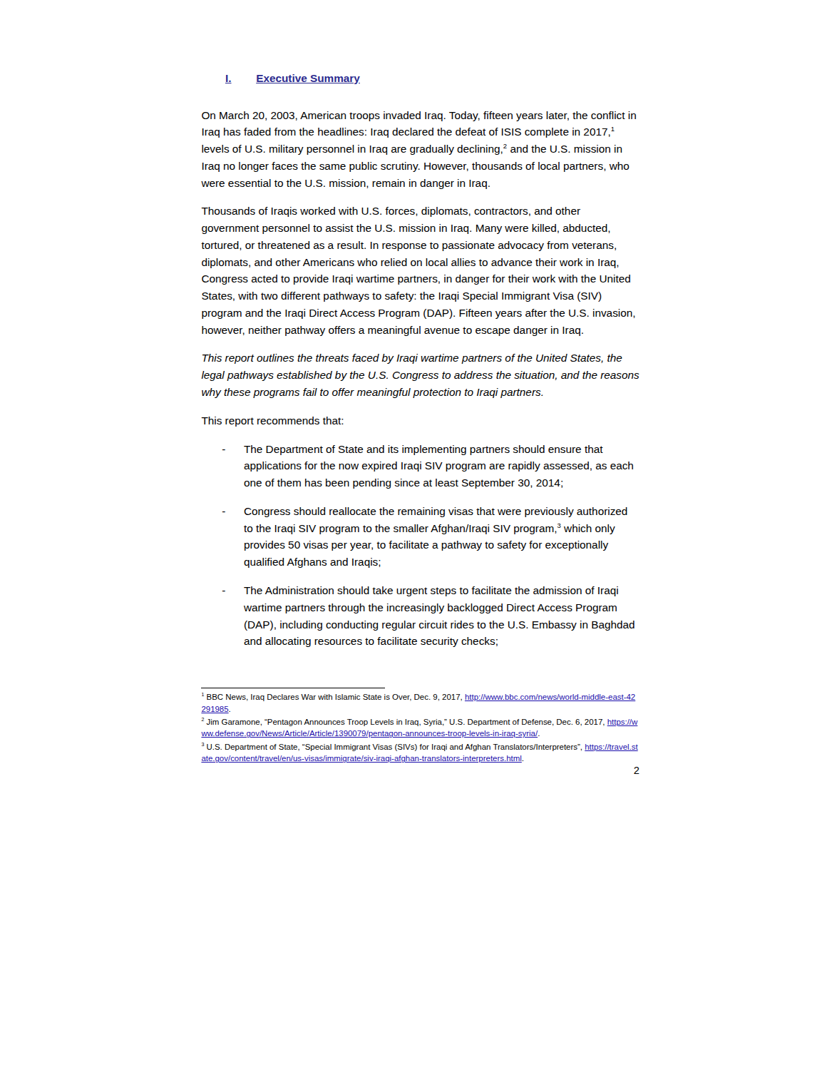I.
Executive Summary
On March 20, 2003, American troops invaded Iraq. Today, fifteen years later, the conflict in Iraq has faded from the headlines: Iraq declared the defeat of ISIS complete in 2017,1 levels of U.S. military personnel in Iraq are gradually declining,2 and the U.S. mission in Iraq no longer faces the same public scrutiny. However, thousands of local partners, who were essential to the U.S. mission, remain in danger in Iraq.
Thousands of Iraqis worked with U.S. forces, diplomats, contractors, and other government personnel to assist the U.S. mission in Iraq. Many were killed, abducted, tortured, or threatened as a result. In response to passionate advocacy from veterans, diplomats, and other Americans who relied on local allies to advance their work in Iraq, Congress acted to provide Iraqi wartime partners, in danger for their work with the United States, with two different pathways to safety: the Iraqi Special Immigrant Visa (SIV) program and the Iraqi Direct Access Program (DAP). Fifteen years after the U.S. invasion, however, neither pathway offers a meaningful avenue to escape danger in Iraq.
This report outlines the threats faced by Iraqi wartime partners of the United States, the legal pathways established by the U.S. Congress to address the situation, and the reasons why these programs fail to offer meaningful protection to Iraqi partners.
This report recommends that:
The Department of State and its implementing partners should ensure that applications for the now expired Iraqi SIV program are rapidly assessed, as each one of them has been pending since at least September 30, 2014;
Congress should reallocate the remaining visas that were previously authorized to the Iraqi SIV program to the smaller Afghan/Iraqi SIV program,3 which only provides 50 visas per year, to facilitate a pathway to safety for exceptionally qualified Afghans and Iraqis;
The Administration should take urgent steps to facilitate the admission of Iraqi wartime partners through the increasingly backlogged Direct Access Program (DAP), including conducting regular circuit rides to the U.S. Embassy in Baghdad and allocating resources to facilitate security checks;
1 BBC News, Iraq Declares War with Islamic State is Over, Dec. 9, 2017, http://www.bbc.com/news/world-middle-east-42291985.
2 Jim Garamone, “Pentagon Announces Troop Levels in Iraq, Syria,” U.S. Department of Defense, Dec. 6, 2017, https://www.defense.gov/News/Article/Article/1390079/pentagon-announces-troop-levels-in-iraq-syria/.
3 U.S. Department of State, “Special Immigrant Visas (SIVs) for Iraqi and Afghan Translators/Interpreters”, https://travel.state.gov/content/travel/en/us-visas/immigrate/siv-iraqi-afghan-translators-interpreters.html.
2